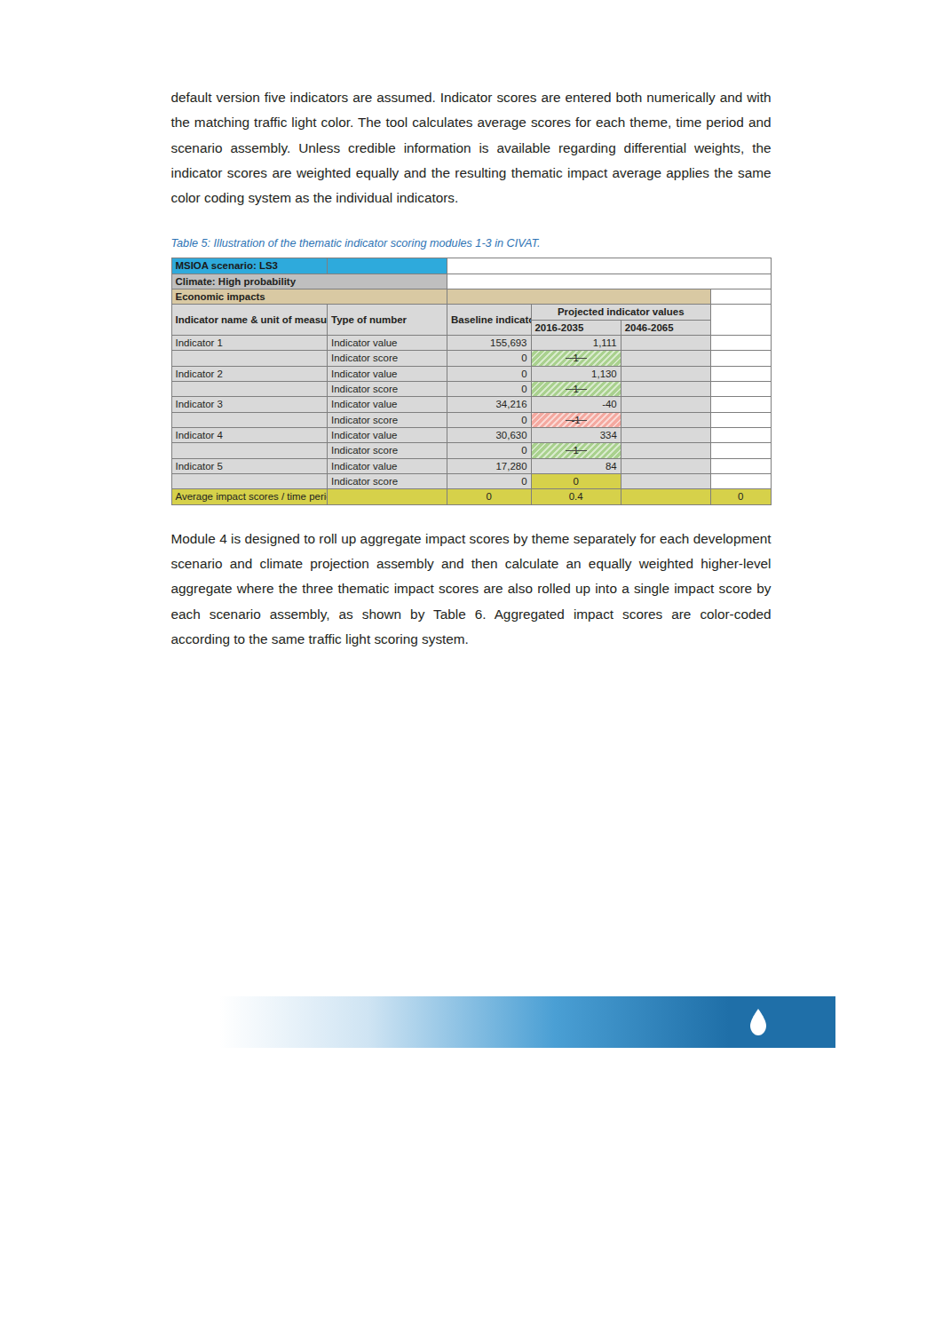default version five indicators are assumed. Indicator scores are entered both numerically and with the matching traffic light color. The tool calculates average scores for each theme, time period and scenario assembly. Unless credible information is available regarding differential weights, the indicator scores are weighted equally and the resulting thematic impact average applies the same color coding system as the individual indicators.
Table 5: Illustration of the thematic indicator scoring modules 1-3 in CIVAT.
| MSIOA scenario: LS3 | | |
| Climate: High probability | |
| Economic impacts | | |
| Indicator name & unit of measure | Type of number | Baseline indicator values and scores | Projected indicator values | |
| 2016-2035 | 2046-2065 |
| Indicator 1 | Indicator value | 155,693 | 1,111 | | |
| | Indicator score | 0 | 1 | | |
| Indicator 2 | Indicator value | 0 | 1,130 | | |
| | Indicator score | 0 | 1 | | |
| Indicator 3 | Indicator value | 34,216 | -40 | | |
| | Indicator score | 0 | -1 | | |
| Indicator 4 | Indicator value | 30,630 | 334 | | |
| | Indicator score | 0 | 1 | | |
| Indicator 5 | Indicator value | 17,280 | 84 | | |
| | Indicator score | 0 | 0 | | |
| Average impact scores / time period | | 0 | 0.4 | | 0 |
Module 4 is designed to roll up aggregate impact scores by theme separately for each development scenario and climate projection assembly and then calculate an equally weighted higher-level aggregate where the three thematic impact scores are also rolled up into a single impact score by each scenario assembly, as shown by Table 6. Aggregated impact scores are color-coded according to the same traffic light scoring system.